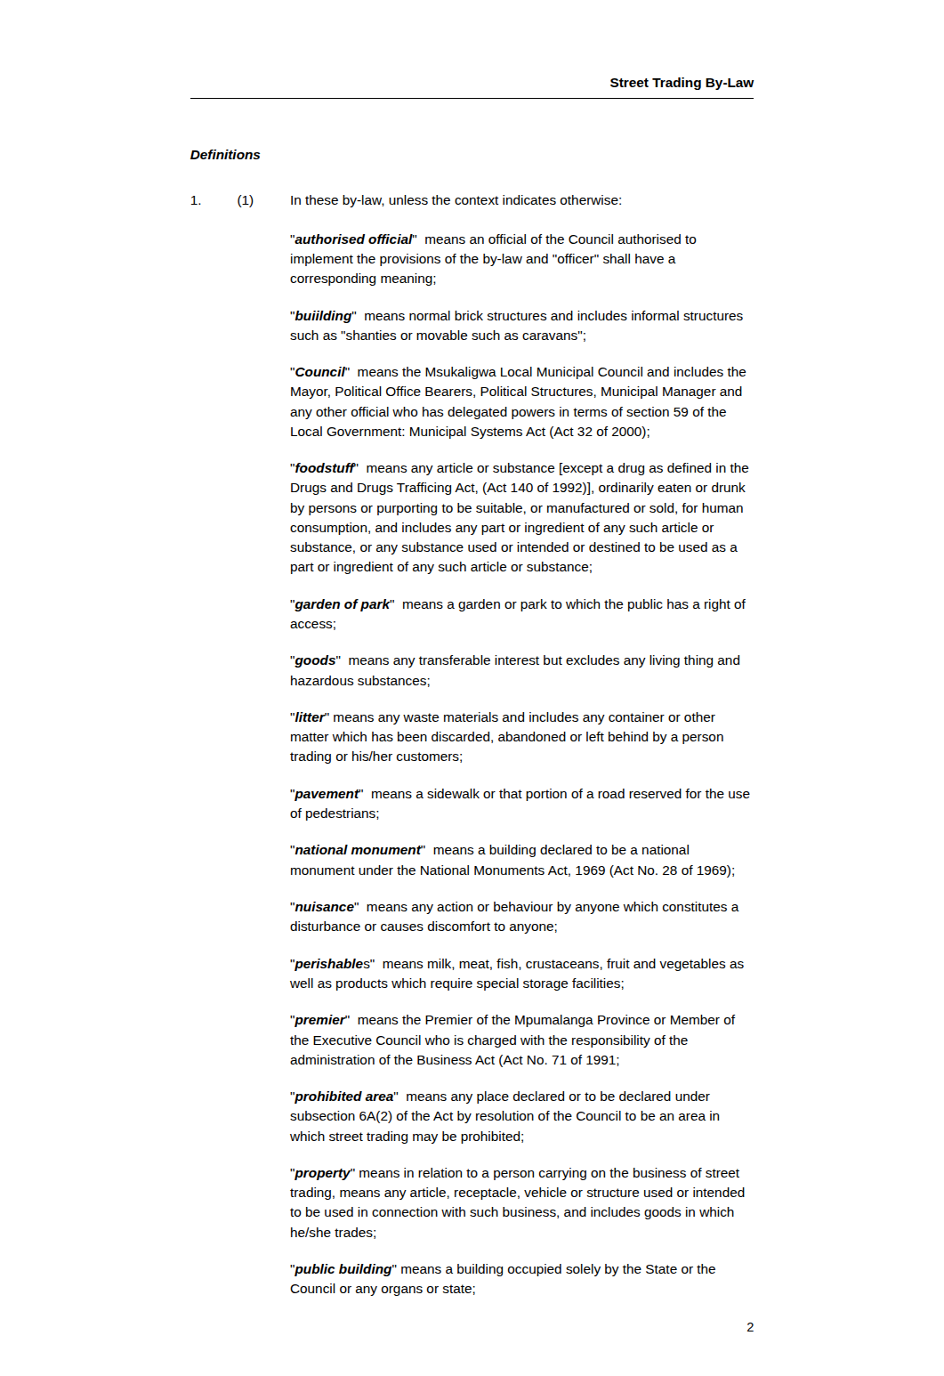Street Trading By-Law
Definitions
1. (1) In these by-law, unless the context indicates otherwise:
"authorised official" means an official of the Council authorised to implement the provisions of the by-law and "officer" shall have a corresponding meaning;
"buiilding" means normal brick structures and includes informal structures such as "shanties or movable such as caravans";
"Council" means the Msukaligwa Local Municipal Council and includes the Mayor, Political Office Bearers, Political Structures, Municipal Manager and any other official who has delegated powers in terms of section 59 of the Local Government: Municipal Systems Act (Act 32 of 2000);
"foodstuff" means any article or substance [except a drug as defined in the Drugs and Drugs Trafficing Act, (Act 140 of 1992)], ordinarily eaten or drunk by persons or purporting to be suitable, or manufactured or sold, for human consumption, and includes any part or ingredient of any such article or substance, or any substance used or intended or destined to be used as a part or ingredient of any such article or substance;
"garden of park" means a garden or park to which the public has a right of access;
"goods" means any transferable interest but excludes any living thing and hazardous substances;
"litter" means any waste materials and includes any container or other matter which has been discarded, abandoned or left behind by a person trading or his/her customers;
"pavement" means a sidewalk or that portion of a road reserved for the use of pedestrians;
"national monument" means a building declared to be a national monument under the National Monuments Act, 1969 (Act No. 28 of 1969);
"nuisance" means any action or behaviour by anyone which constitutes a disturbance or causes discomfort to anyone;
"perishables" means milk, meat, fish, crustaceans, fruit and vegetables as well as products which require special storage facilities;
"premier" means the Premier of the Mpumalanga Province or Member of the Executive Council who is charged with the responsibility of the administration of the Business Act (Act No. 71 of 1991;
"prohibited area" means any place declared or to be declared under subsection 6A(2) of the Act by resolution of the Council to be an area in which street trading may be prohibited;
"property" means in relation to a person carrying on the business of street trading, means any article, receptacle, vehicle or structure used or intended to be used in connection with such business, and includes goods in which he/she trades;
"public building" means a building occupied solely by the State or the Council or any organs or state;
2